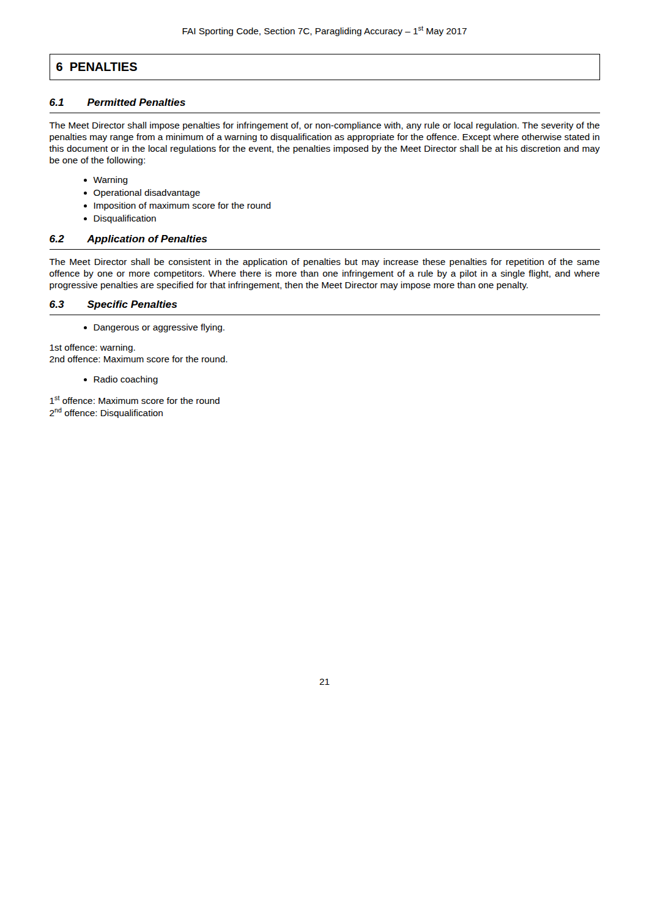FAI Sporting Code, Section 7C, Paragliding Accuracy – 1st May 2017
6 PENALTIES
6.1 Permitted Penalties
The Meet Director shall impose penalties for infringement of, or non-compliance with, any rule or local regulation. The severity of the penalties may range from a minimum of a warning to disqualification as appropriate for the offence. Except where otherwise stated in this document or in the local regulations for the event, the penalties imposed by the Meet Director shall be at his discretion and may be one of the following:
Warning
Operational disadvantage
Imposition of maximum score for the round
Disqualification
6.2 Application of Penalties
The Meet Director shall be consistent in the application of penalties but may increase these penalties for repetition of the same offence by one or more competitors. Where there is more than one infringement of a rule by a pilot in a single flight, and where progressive penalties are specified for that infringement, then the Meet Director may impose more than one penalty.
6.3 Specific Penalties
Dangerous or aggressive flying.
1st offence: warning.
2nd offence: Maximum score for the round.
Radio coaching
1st offence: Maximum score for the round
2nd offence: Disqualification
21